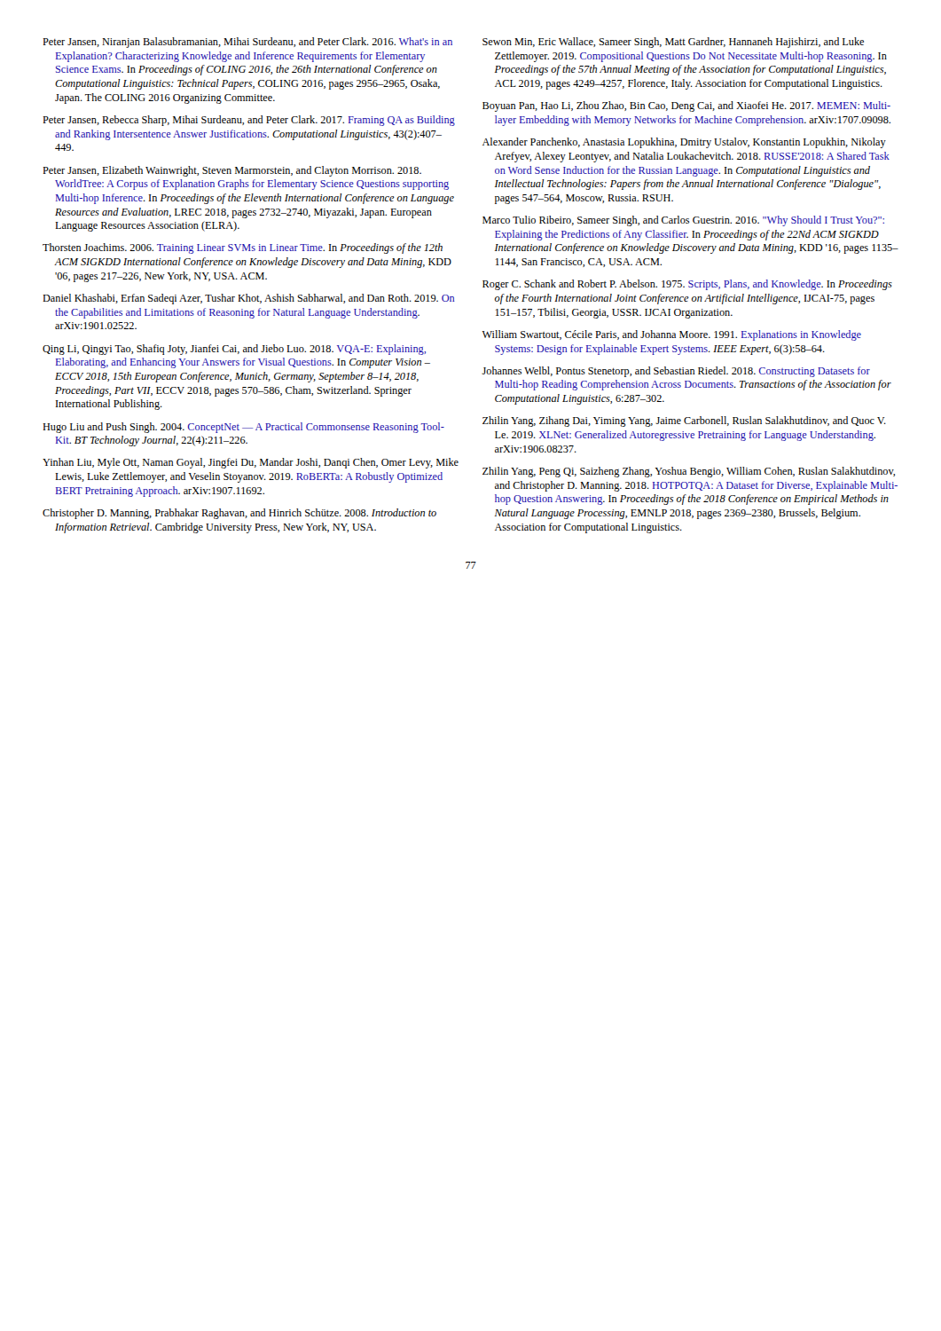Peter Jansen, Niranjan Balasubramanian, Mihai Surdeanu, and Peter Clark. 2016. What's in an Explanation? Characterizing Knowledge and Inference Requirements for Elementary Science Exams. In Proceedings of COLING 2016, the 26th International Conference on Computational Linguistics: Technical Papers, COLING 2016, pages 2956–2965, Osaka, Japan. The COLING 2016 Organizing Committee.
Peter Jansen, Rebecca Sharp, Mihai Surdeanu, and Peter Clark. 2017. Framing QA as Building and Ranking Intersentence Answer Justifications. Computational Linguistics, 43(2):407–449.
Peter Jansen, Elizabeth Wainwright, Steven Marmorstein, and Clayton Morrison. 2018. WorldTree: A Corpus of Explanation Graphs for Elementary Science Questions supporting Multi-hop Inference. In Proceedings of the Eleventh International Conference on Language Resources and Evaluation, LREC 2018, pages 2732–2740, Miyazaki, Japan. European Language Resources Association (ELRA).
Thorsten Joachims. 2006. Training Linear SVMs in Linear Time. In Proceedings of the 12th ACM SIGKDD International Conference on Knowledge Discovery and Data Mining, KDD '06, pages 217–226, New York, NY, USA. ACM.
Daniel Khashabi, Erfan Sadeqi Azer, Tushar Khot, Ashish Sabharwal, and Dan Roth. 2019. On the Capabilities and Limitations of Reasoning for Natural Language Understanding. arXiv:1901.02522.
Qing Li, Qingyi Tao, Shafiq Joty, Jianfei Cai, and Jiebo Luo. 2018. VQA-E: Explaining, Elaborating, and Enhancing Your Answers for Visual Questions. In Computer Vision – ECCV 2018, 15th European Conference, Munich, Germany, September 8–14, 2018, Proceedings, Part VII, ECCV 2018, pages 570–586, Cham, Switzerland. Springer International Publishing.
Hugo Liu and Push Singh. 2004. ConceptNet — A Practical Commonsense Reasoning Tool-Kit. BT Technology Journal, 22(4):211–226.
Yinhan Liu, Myle Ott, Naman Goyal, Jingfei Du, Mandar Joshi, Danqi Chen, Omer Levy, Mike Lewis, Luke Zettlemoyer, and Veselin Stoyanov. 2019. RoBERTa: A Robustly Optimized BERT Pretraining Approach. arXiv:1907.11692.
Christopher D. Manning, Prabhakar Raghavan, and Hinrich Schütze. 2008. Introduction to Information Retrieval. Cambridge University Press, New York, NY, USA.
Sewon Min, Eric Wallace, Sameer Singh, Matt Gardner, Hannaneh Hajishirzi, and Luke Zettlemoyer. 2019. Compositional Questions Do Not Necessitate Multi-hop Reasoning. In Proceedings of the 57th Annual Meeting of the Association for Computational Linguistics, ACL 2019, pages 4249–4257, Florence, Italy. Association for Computational Linguistics.
Boyuan Pan, Hao Li, Zhou Zhao, Bin Cao, Deng Cai, and Xiaofei He. 2017. MEMEN: Multi-layer Embedding with Memory Networks for Machine Comprehension. arXiv:1707.09098.
Alexander Panchenko, Anastasia Lopukhina, Dmitry Ustalov, Konstantin Lopukhin, Nikolay Arefyev, Alexey Leontyev, and Natalia Loukachevitch. 2018. RUSSE'2018: A Shared Task on Word Sense Induction for the Russian Language. In Computational Linguistics and Intellectual Technologies: Papers from the Annual International Conference "Dialogue", pages 547–564, Moscow, Russia. RSUH.
Marco Tulio Ribeiro, Sameer Singh, and Carlos Guestrin. 2016. "Why Should I Trust You?": Explaining the Predictions of Any Classifier. In Proceedings of the 22Nd ACM SIGKDD International Conference on Knowledge Discovery and Data Mining, KDD '16, pages 1135–1144, San Francisco, CA, USA. ACM.
Roger C. Schank and Robert P. Abelson. 1975. Scripts, Plans, and Knowledge. In Proceedings of the Fourth International Joint Conference on Artificial Intelligence, IJCAI-75, pages 151–157, Tbilisi, Georgia, USSR. IJCAI Organization.
William Swartout, Cécile Paris, and Johanna Moore. 1991. Explanations in Knowledge Systems: Design for Explainable Expert Systems. IEEE Expert, 6(3):58–64.
Johannes Welbl, Pontus Stenetorp, and Sebastian Riedel. 2018. Constructing Datasets for Multi-hop Reading Comprehension Across Documents. Transactions of the Association for Computational Linguistics, 6:287–302.
Zhilin Yang, Zihang Dai, Yiming Yang, Jaime Carbonell, Ruslan Salakhutdinov, and Quoc V. Le. 2019. XLNet: Generalized Autoregressive Pretraining for Language Understanding. arXiv:1906.08237.
Zhilin Yang, Peng Qi, Saizheng Zhang, Yoshua Bengio, William Cohen, Ruslan Salakhutdinov, and Christopher D. Manning. 2018. HOTPOTQA: A Dataset for Diverse, Explainable Multi-hop Question Answering. In Proceedings of the 2018 Conference on Empirical Methods in Natural Language Processing, EMNLP 2018, pages 2369–2380, Brussels, Belgium. Association for Computational Linguistics.
77